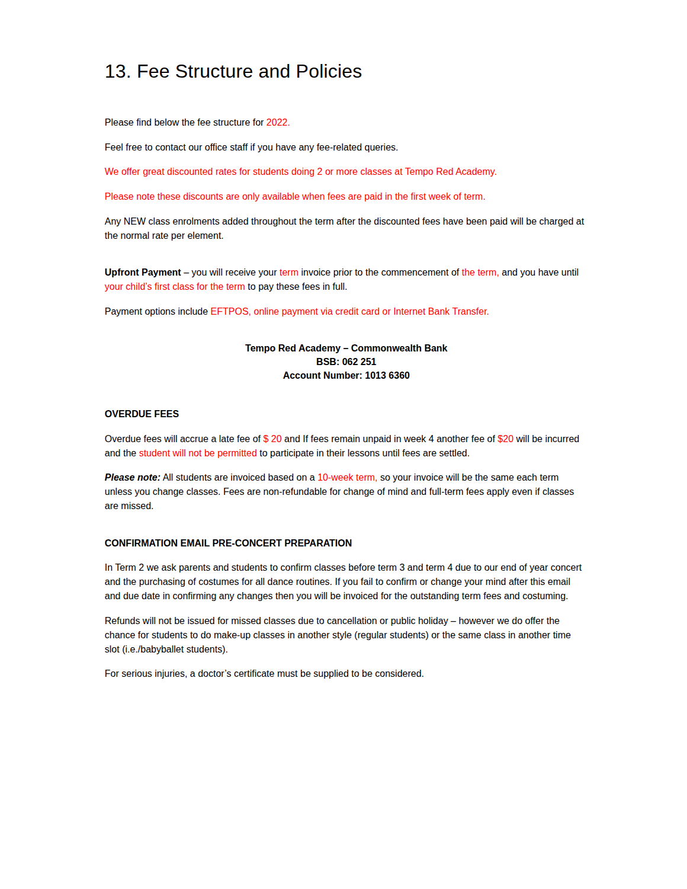13. Fee Structure and Policies
Please find below the fee structure for 2022.
Feel free to contact our office staff if you have any fee-related queries.
We offer great discounted rates for students doing 2 or more classes at Tempo Red Academy.
Please note these discounts are only available when fees are paid in the first week of term.
Any NEW class enrolments added throughout the term after the discounted fees have been paid will be charged at the normal rate per element.
Upfront Payment – you will receive your term invoice prior to the commencement of the term, and you have until your child’s first class for the term to pay these fees in full.
Payment options include EFTPOS, online payment via credit card or Internet Bank Transfer.
Tempo Red Academy – Commonwealth Bank
BSB: 062 251
Account Number: 1013 6360
OVERDUE FEES
Overdue fees will accrue a late fee of $ 20 and If fees remain unpaid in week 4 another fee of $20 will be incurred and the student will not be permitted to participate in their lessons until fees are settled.
Please note: All students are invoiced based on a 10-week term, so your invoice will be the same each term unless you change classes. Fees are non-refundable for change of mind and full-term fees apply even if classes are missed.
CONFIRMATION EMAIL PRE-CONCERT PREPARATION
In Term 2 we ask parents and students to confirm classes before term 3 and term 4 due to our end of year concert and the purchasing of costumes for all dance routines. If you fail to confirm or change your mind after this email and due date in confirming any changes then you will be invoiced for the outstanding term fees and costuming.
Refunds will not be issued for missed classes due to cancellation or public holiday – however we do offer the chance for students to do make-up classes in another style (regular students) or the same class in another time slot (i.e./babyballet students).
For serious injuries, a doctor’s certificate must be supplied to be considered.